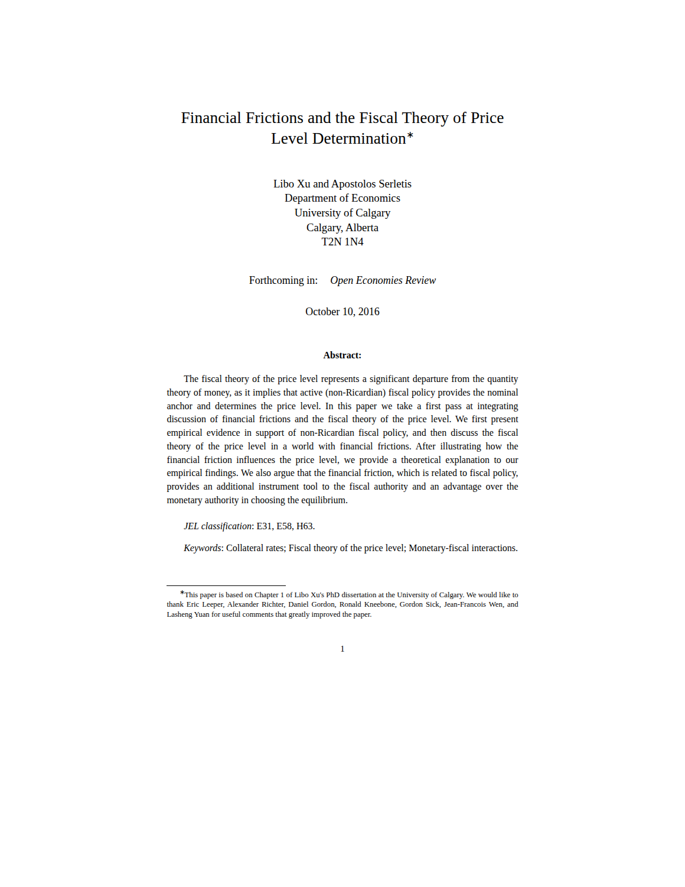Financial Frictions and the Fiscal Theory of Price
Level Determination∗
Libo Xu and Apostolos Serletis
Department of Economics
University of Calgary
Calgary, Alberta
T2N 1N4
Forthcoming in:Open Economies Review
October 10, 2016
Abstract:
The fiscal theory of the price level represents a significant departure from the quantity theory of money, as it implies that active (non-Ricardian) fiscal policy provides the nominal anchor and determines the price level. In this paper we take a first pass at integrating discussion of financial frictions and the fiscal theory of the price level. We first present empirical evidence in support of non-Ricardian fiscal policy, and then discuss the fiscal theory of the price level in a world with financial frictions. After illustrating how the financial friction influences the price level, we provide a theoretical explanation to our empirical findings. We also argue that the financial friction, which is related to fiscal policy, provides an additional instrument tool to the fiscal authority and an advantage over the monetary authority in choosing the equilibrium.
JEL classification: E31, E58, H63.
Keywords: Collateral rates; Fiscal theory of the price level; Monetary-fiscal interactions.
∗This paper is based on Chapter 1 of Libo Xu's PhD dissertation at the University of Calgary. We would like to thank Eric Leeper, Alexander Richter, Daniel Gordon, Ronald Kneebone, Gordon Sick, Jean-Francois Wen, and Lasheng Yuan for useful comments that greatly improved the paper.
1